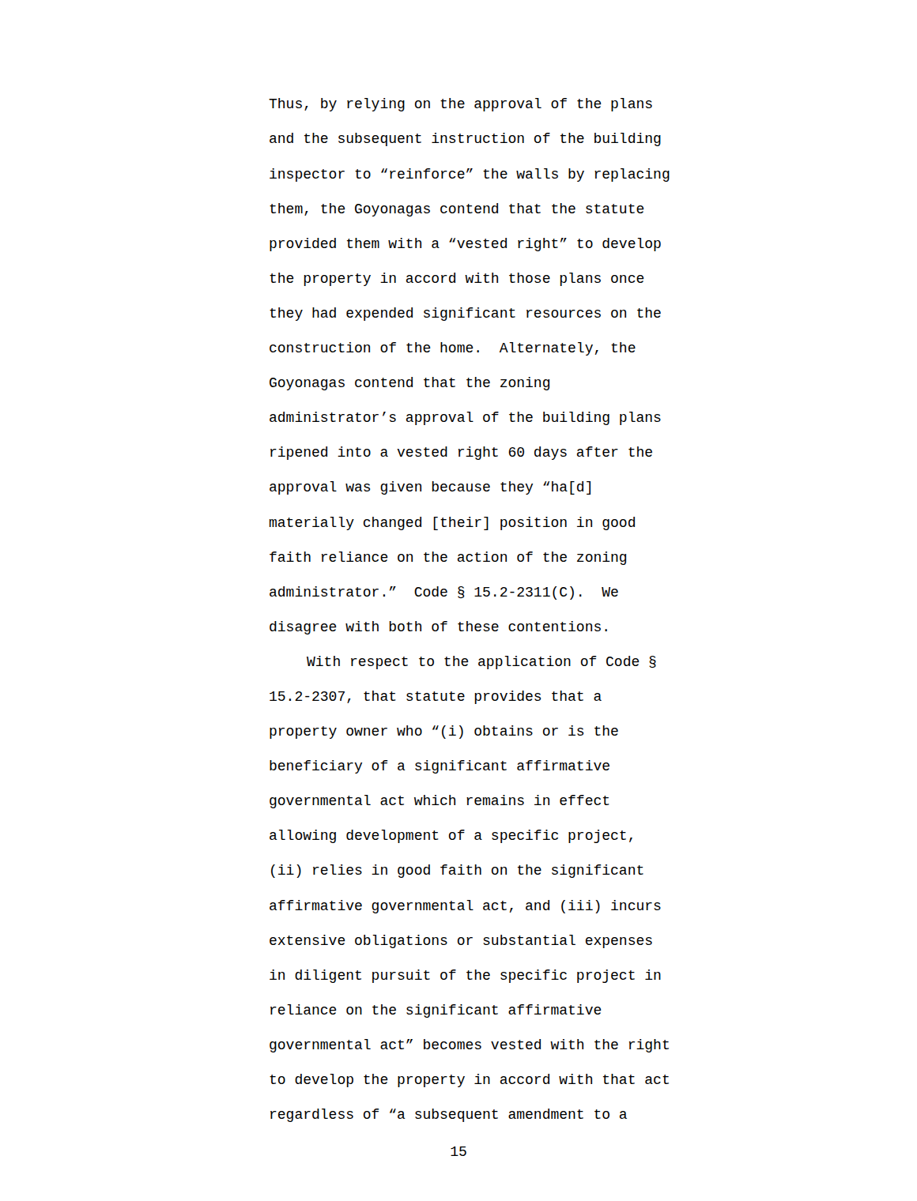Thus, by relying on the approval of the plans and the subsequent instruction of the building inspector to “reinforce” the walls by replacing them, the Goyonagas contend that the statute provided them with a “vested right” to develop the property in accord with those plans once they had expended significant resources on the construction of the home. Alternately, the Goyonagas contend that the zoning administrator’s approval of the building plans ripened into a vested right 60 days after the approval was given because they “ha[d] materially changed [their] position in good faith reliance on the action of the zoning administrator.” Code § 15.2-2311(C). We disagree with both of these contentions.
With respect to the application of Code § 15.2-2307, that statute provides that a property owner who “(i) obtains or is the beneficiary of a significant affirmative governmental act which remains in effect allowing development of a specific project, (ii) relies in good faith on the significant affirmative governmental act, and (iii) incurs extensive obligations or substantial expenses in diligent pursuit of the specific project in reliance on the significant affirmative governmental act” becomes vested with the right to develop the property in accord with that act regardless of “a subsequent amendment to a
15